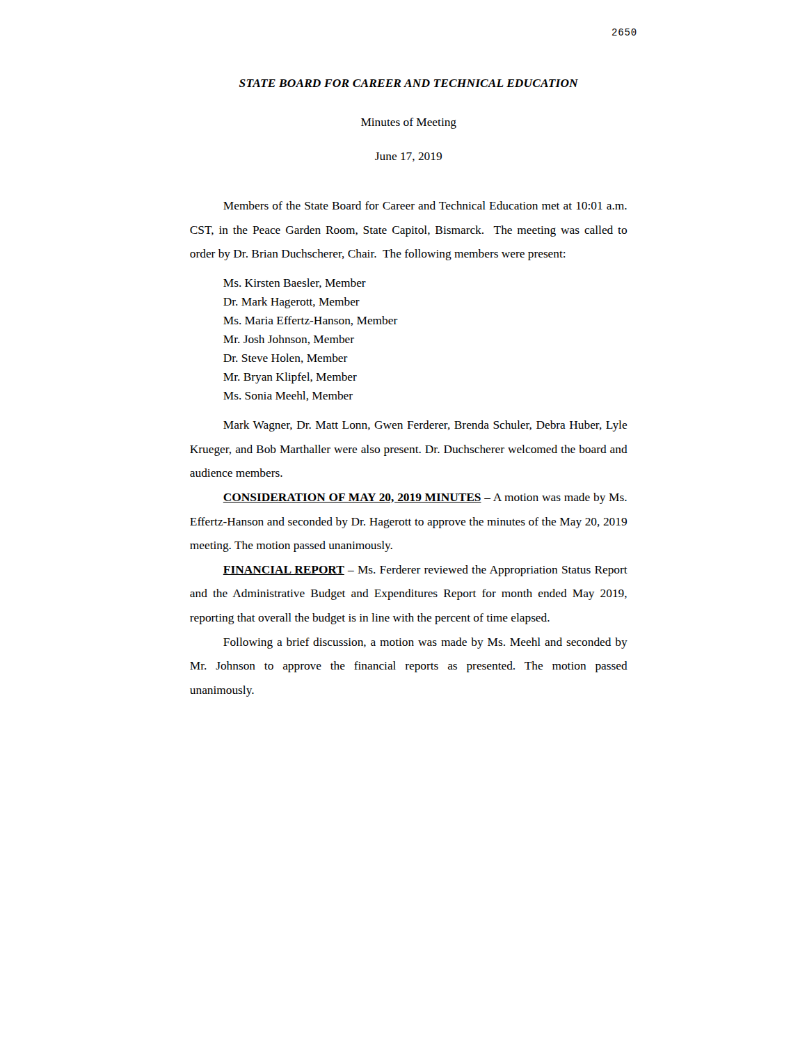2650
STATE BOARD FOR CAREER AND TECHNICAL EDUCATION
Minutes of Meeting
June 17, 2019
Members of the State Board for Career and Technical Education met at 10:01 a.m. CST, in the Peace Garden Room, State Capitol, Bismarck. The meeting was called to order by Dr. Brian Duchscherer, Chair. The following members were present:
Ms. Kirsten Baesler, Member
Dr. Mark Hagerott, Member
Ms. Maria Effertz-Hanson, Member
Mr. Josh Johnson, Member
Dr. Steve Holen, Member
Mr. Bryan Klipfel, Member
Ms. Sonia Meehl, Member
Mark Wagner, Dr. Matt Lonn, Gwen Ferderer, Brenda Schuler, Debra Huber, Lyle Krueger, and Bob Marthaller were also present. Dr. Duchscherer welcomed the board and audience members.
CONSIDERATION OF MAY 20, 2019 MINUTES – A motion was made by Ms. Effertz-Hanson and seconded by Dr. Hagerott to approve the minutes of the May 20, 2019 meeting. The motion passed unanimously.
FINANCIAL REPORT – Ms. Ferderer reviewed the Appropriation Status Report and the Administrative Budget and Expenditures Report for month ended May 2019, reporting that overall the budget is in line with the percent of time elapsed.
Following a brief discussion, a motion was made by Ms. Meehl and seconded by Mr. Johnson to approve the financial reports as presented. The motion passed unanimously.